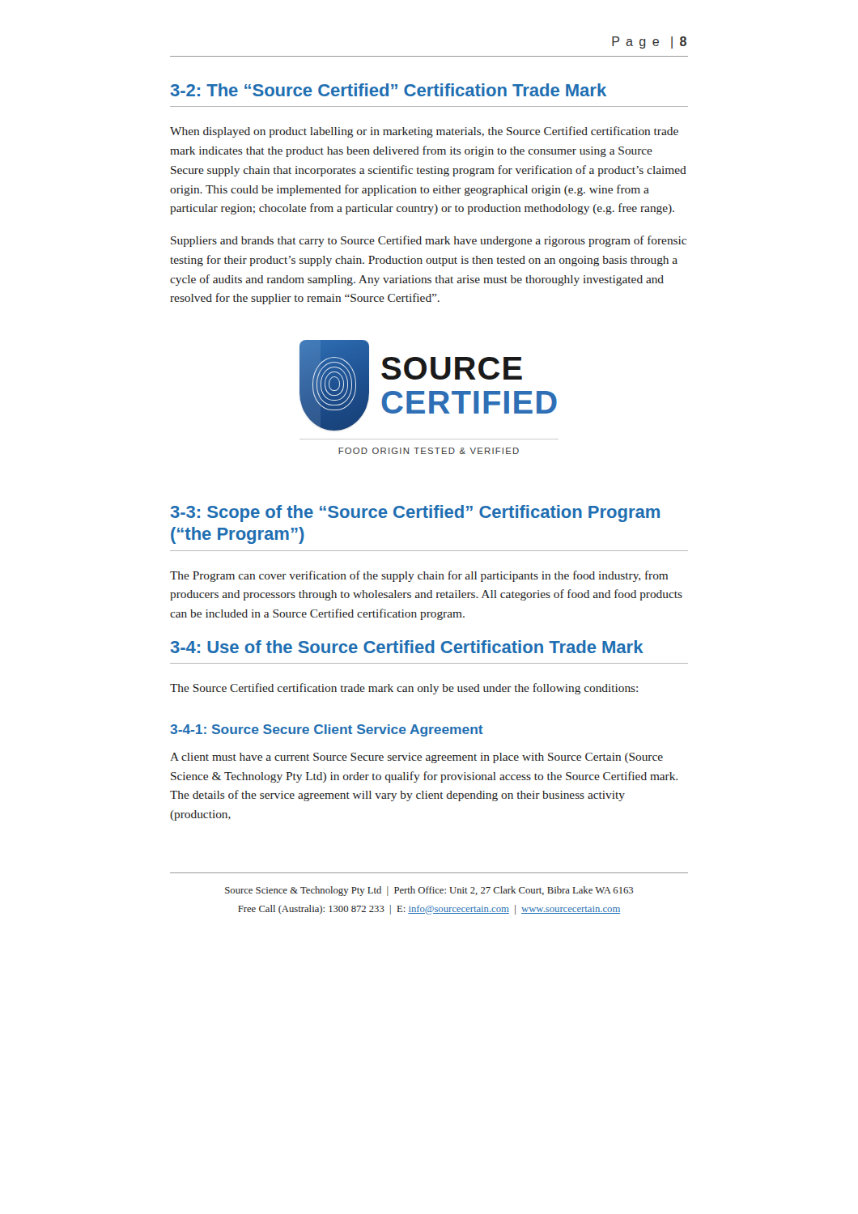P a g e | 8
3-2: The “Source Certified” Certification Trade Mark
When displayed on product labelling or in marketing materials, the Source Certified certification trade mark indicates that the product has been delivered from its origin to the consumer using a Source Secure supply chain that incorporates a scientific testing program for verification of a product’s claimed origin. This could be implemented for application to either geographical origin (e.g. wine from a particular region; chocolate from a particular country) or to production methodology (e.g. free range).
Suppliers and brands that carry to Source Certified mark have undergone a rigorous program of forensic testing for their product’s supply chain. Production output is then tested on an ongoing basis through a cycle of audits and random sampling. Any variations that arise must be thoroughly investigated and resolved for the supplier to remain “Source Certified”.
SOURCE CERTIFIED
FOOD ORIGIN TESTED & VERIFIED
3-3: Scope of the “Source Certified” Certification Program (“the Program”)
The Program can cover verification of the supply chain for all participants in the food industry, from producers and processors through to wholesalers and retailers. All categories of food and food products can be included in a Source Certified certification program.
3-4: Use of the Source Certified Certification Trade Mark
The Source Certified certification trade mark can only be used under the following conditions:
3-4-1: Source Secure Client Service Agreement
A client must have a current Source Secure service agreement in place with Source Certain (Source Science & Technology Pty Ltd) in order to qualify for provisional access to the Source Certified mark. The details of the service agreement will vary by client depending on their business activity (production,
Source Science & Technology Pty Ltd | Perth Office: Unit 2, 27 Clark Court, Bibra Lake WA 6163
Free Call (Australia): 1300 872 233 | E: info@sourcecertain.com | www.sourcecertain.com